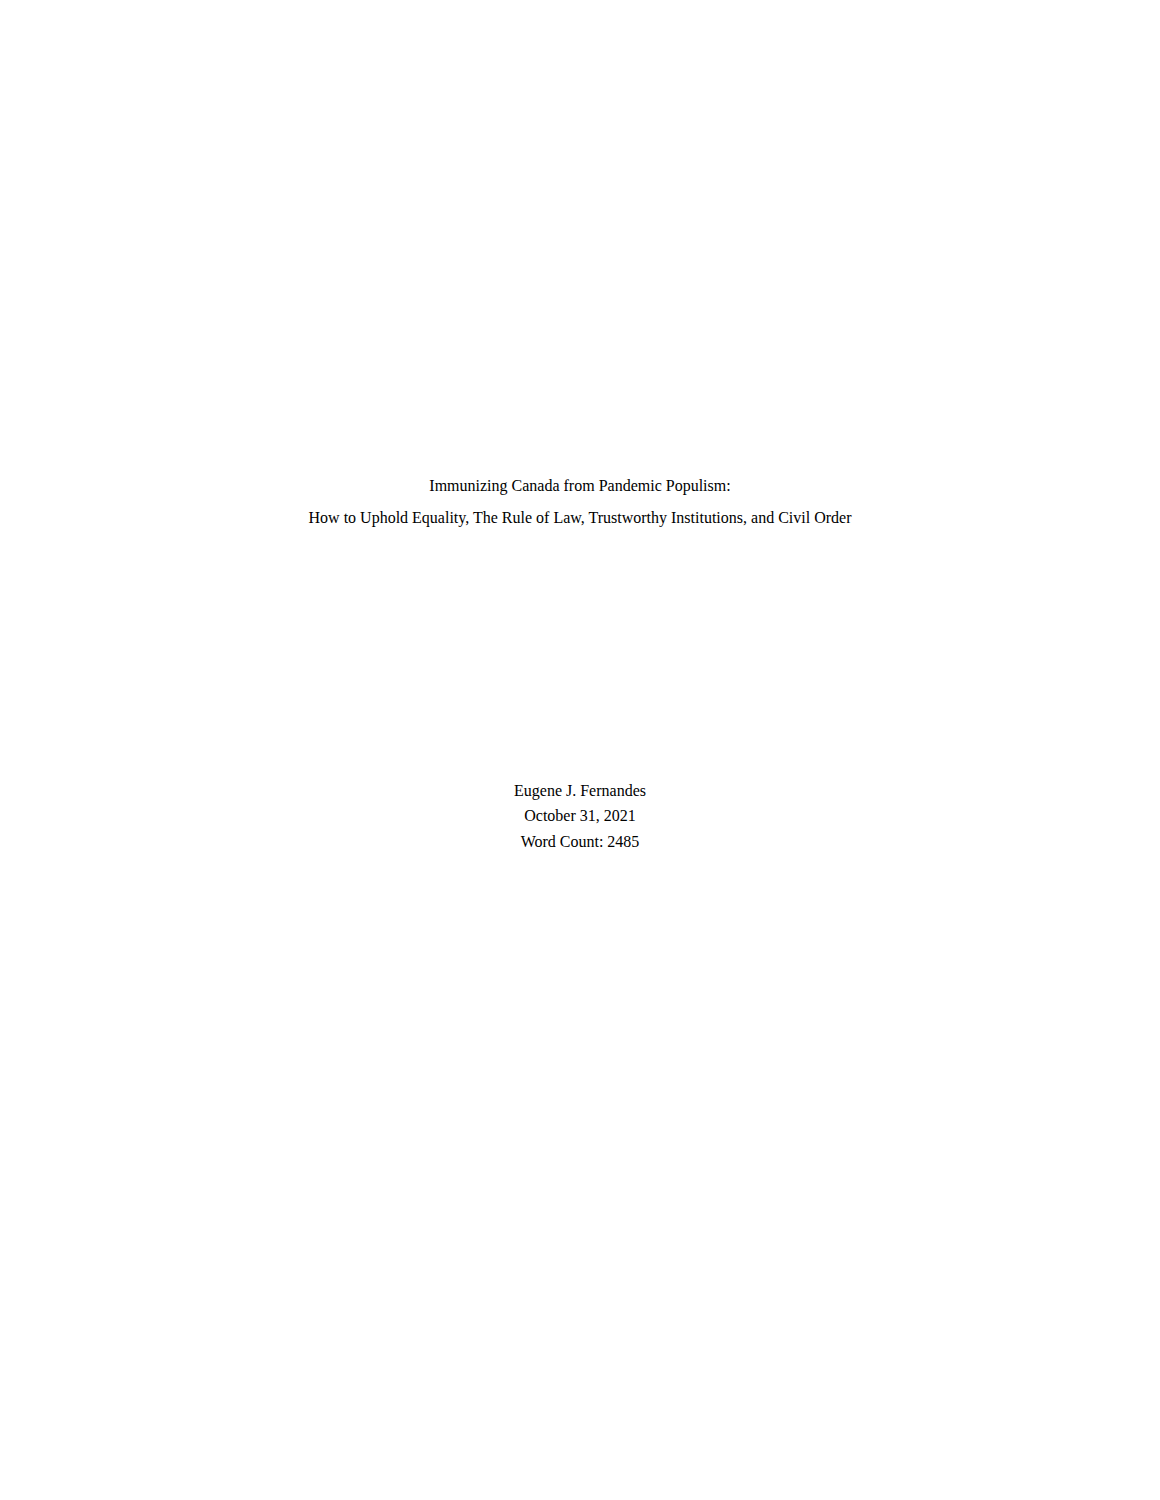Immunizing Canada from Pandemic Populism:
How to Uphold Equality, The Rule of Law, Trustworthy Institutions, and Civil Order
Eugene J. Fernandes
October 31, 2021
Word Count: 2485